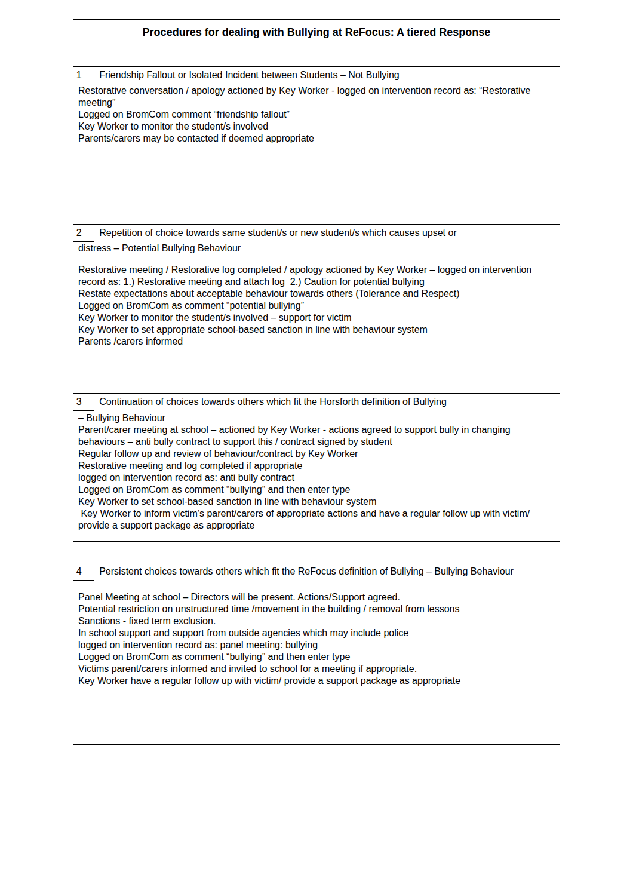Procedures for dealing with Bullying at ReFocus: A tiered Response
1
Friendship Fallout or Isolated Incident between Students – Not Bullying
Restorative conversation / apology actioned by Key Worker - logged on intervention record as: “Restorative meeting”
Logged on BromCom comment “friendship fallout”
Key Worker to monitor the student/s involved
Parents/carers may be contacted if deemed appropriate
2
Repetition of choice towards same student/s or new student/s which causes upset or
distress – Potential Bullying Behaviour
Restorative meeting / Restorative log completed / apology actioned by Key Worker – logged on intervention record as: 1.) Restorative meeting and attach log 2.) Caution for potential bullying
Restate expectations about acceptable behaviour towards others (Tolerance and Respect)
Logged on BromCom as comment “potential bullying”
Key Worker to monitor the student/s involved – support for victim
Key Worker to set appropriate school-based sanction in line with behaviour system
Parents /carers informed
3
Continuation of choices towards others which fit the Horsforth definition of Bullying
– Bullying Behaviour
Parent/carer meeting at school – actioned by Key Worker - actions agreed to support bully in changing behaviours – anti bully contract to support this / contract signed by student
Regular follow up and review of behaviour/contract by Key Worker
Restorative meeting and log completed if appropriate
logged on intervention record as: anti bully contract
Logged on BromCom as comment “bullying” and then enter type
Key Worker to set school-based sanction in line with behaviour system
Key Worker to inform victim’s parent/carers of appropriate actions and have a regular follow up with victim/ provide a support package as appropriate
4
Persistent choices towards others which fit the ReFocus definition of Bullying – Bullying Behaviour
Panel Meeting at school – Directors will be present. Actions/Support agreed.
Potential restriction on unstructured time /movement in the building / removal from lessons
Sanctions - fixed term exclusion.
In school support and support from outside agencies which may include police
logged on intervention record as: panel meeting: bullying
Logged on BromCom as comment “bullying” and then enter type
Victims parent/carers informed and invited to school for a meeting if appropriate.
Key Worker have a regular follow up with victim/ provide a support package as appropriate